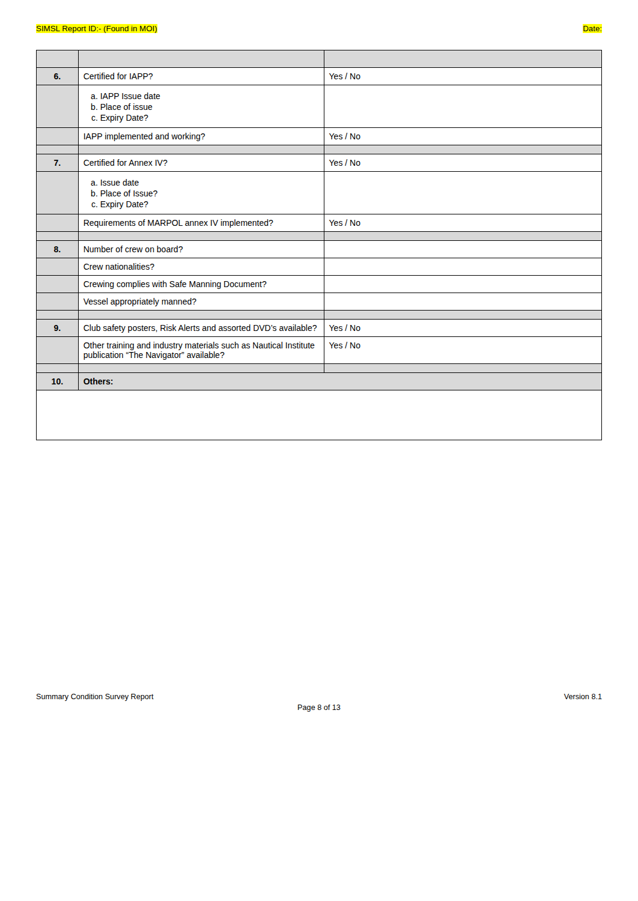SIMSL Report ID:- (Found in MOI) Date:
| 6. | Certified for IAPP? | Yes / No |
| | IAPP Issue date Place of issue Expiry Date? | |
| | IAPP implemented and working? | Yes / No |
| 7. | Certified for Annex IV? | Yes / No |
| | Issue date Place of Issue? Expiry Date? | |
| | Requirements of MARPOL annex IV implemented? | Yes / No |
| 8. | Number of crew on board? | |
| | Crew nationalities? | |
| | Crewing complies with Safe Manning Document? | |
| | Vessel appropriately manned? | |
| 9. | Club safety posters, Risk Alerts and assorted DVD’s available? | Yes / No |
| | Other training and industry materials such as Nautical Institute publication “The Navigator” available? | Yes / No |
| 10. | Others: |
Summary Condition Survey Report Version 8.1
Page 8 of 13